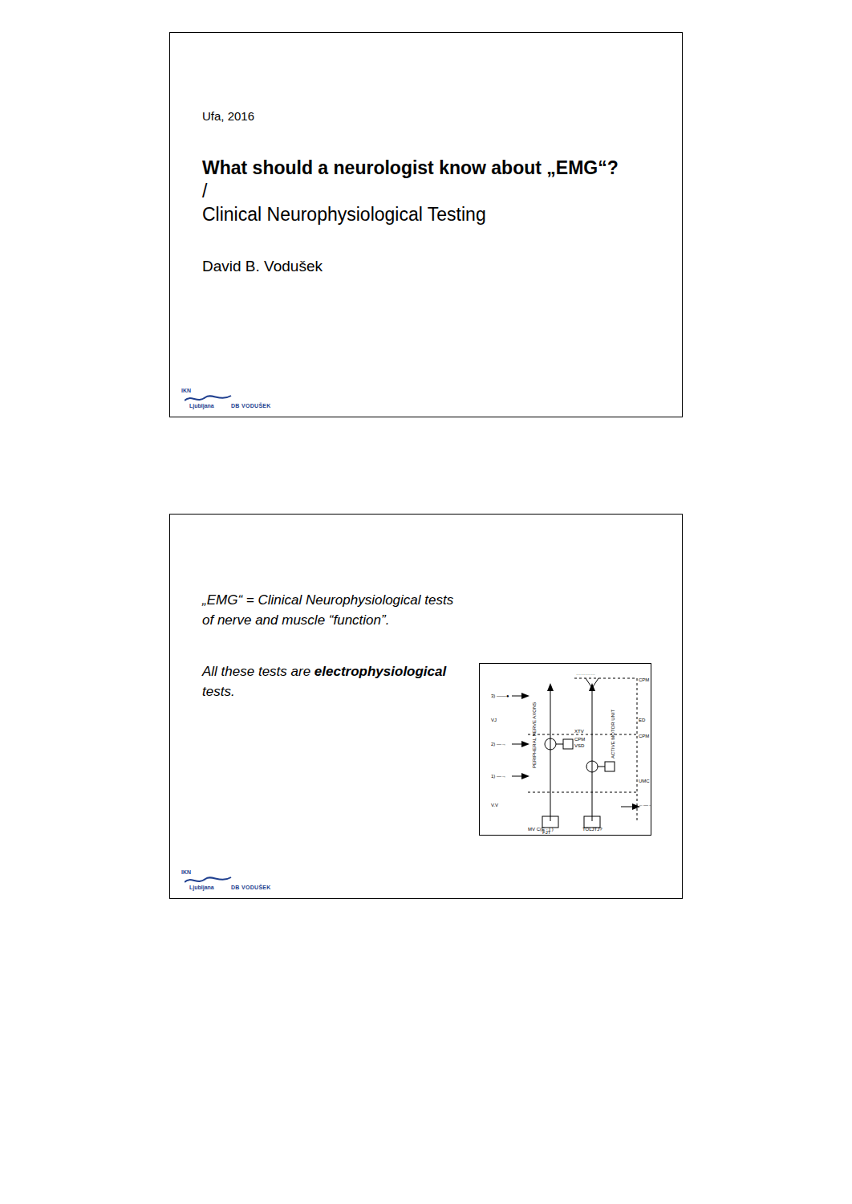Ufa, 2016
What should a neurologist know about „EMG“?
/
Clinical Neurophysiological Testing
David B. Vodušek
IKN Ljubljana DB VODUŠEK
„EMG“ = Clinical Neurophysiological tests of nerve and muscle “function”.
All these tests are electrophysiological tests.
3) ——● VJ 2) —→ 1) —→ V.V MV C(E · I ) TOLJTJ? FJT ………… CPM ED CPM UMC ←—→ XTV CPM VSD ACTIVE MOTOR UNIT PERIPHERAL NERVE AXONS
IKN Ljubljana DB VODUŠEK